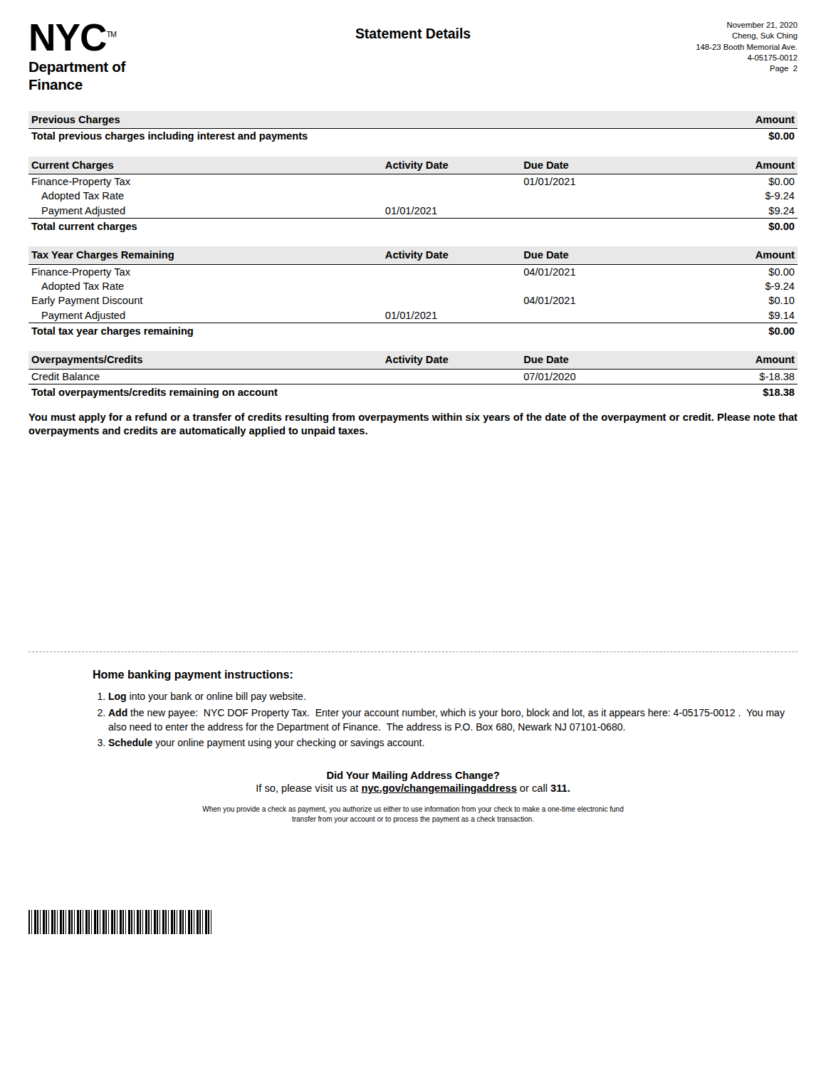NYCTM
Department of Finance
Statement Details
November 21, 2020
Cheng, Suk Ching
148-23 Booth Memorial Ave.
4-05175-0012
Page 2
| Previous Charges | | | Amount |
| --- | --- | --- | --- |
| Total previous charges including interest and payments | $0.00 |
| Current Charges | Activity Date | Due Date | Amount |
| --- | --- | --- | --- |
| Finance-Property Tax | | 01/01/2021 | $0.00 |
| Adopted Tax Rate | | | $-9.24 |
| Payment Adjusted | 01/01/2021 | | $9.24 |
| Total current charges | | | $0.00 |
| Tax Year Charges Remaining | Activity Date | Due Date | Amount |
| --- | --- | --- | --- |
| Finance-Property Tax | | 04/01/2021 | $0.00 |
| Adopted Tax Rate | | | $-9.24 |
| Early Payment Discount | | 04/01/2021 | $0.10 |
| Payment Adjusted | 01/01/2021 | | $9.14 |
| Total tax year charges remaining | | | $0.00 |
| Overpayments/Credits | Activity Date | Due Date | Amount |
| --- | --- | --- | --- |
| Credit Balance | | 07/01/2020 | $-18.38 |
| Total overpayments/credits remaining on account | | | $18.38 |
You must apply for a refund or a transfer of credits resulting from overpayments within six years of the date of the overpayment or credit. Please note that overpayments and credits are automatically applied to unpaid taxes.
Home banking payment instructions:
Log into your bank or online bill pay website.
Add the new payee: NYC DOF Property Tax. Enter your account number, which is your boro, block and lot, as it appears here: 4-05175-0012 . You may also need to enter the address for the Department of Finance. The address is P.O. Box 680, Newark NJ 07101-0680.
Schedule your online payment using your checking or savings account.
Did Your Mailing Address Change?
If so, please visit us at nyc.gov/changemailingaddress or call 311.
When you provide a check as payment, you authorize us either to use information from your check to make a one-time electronic fund
transfer from your account or to process the payment as a check transaction.